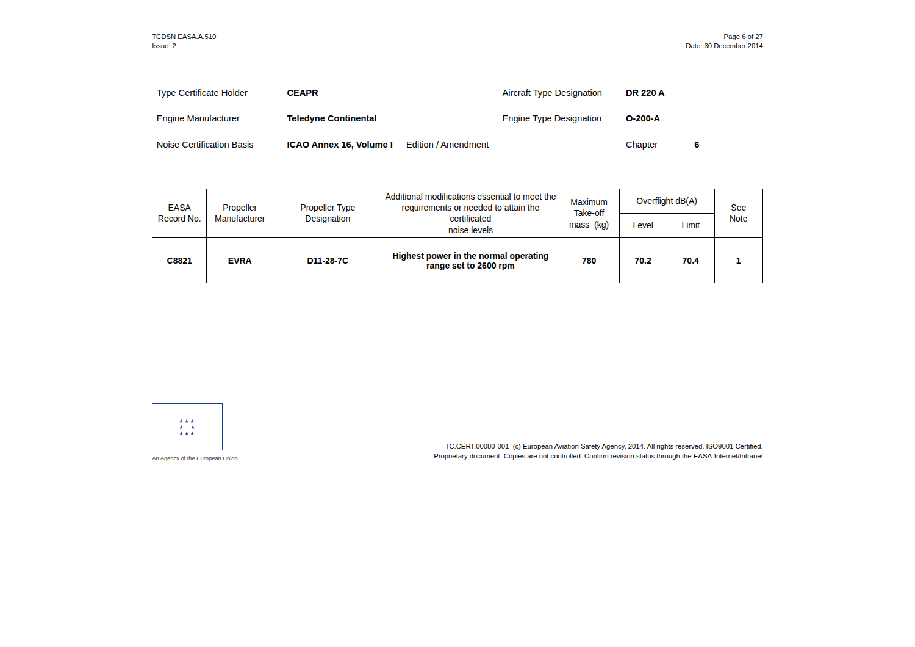TCDSN EASA.A.510
Issue: 2
Page 6 of 27
Date: 30 December 2014
| Type Certificate Holder | CEAPR | | Aircraft Type Designation | DR 220 A | |
| Engine Manufacturer | Teledyne Continental | | Engine Type Designation | O-200-A | |
| Noise Certification Basis | ICAO Annex 16, Volume I | Edition / Amendment | | Chapter | 6 |
| EASA Record No. | Propeller Manufacturer | Propeller Type Designation | Additional modifications essential to meet the requirements or needed to attain the certificated noise levels | Maximum Take-off mass (kg) | Overflight dB(A) | See Note |
| --- | --- | --- | --- | --- | --- | --- |
| Level | Limit |
| C8821 | EVRA | D11-28-7C | Highest power in the normal operating range set to 2600 rpm | 780 | 70.2 | 70.4 | 1 |
★★★
★ ★
★★★
An Agency of the European Union
TC.CERT.00080-001 (c) European Aviation Safety Agency, 2014. All rights reserved. ISO9001 Certified.
Proprietary document. Copies are not controlled. Confirm revision status through the EASA-Internet/Intranet